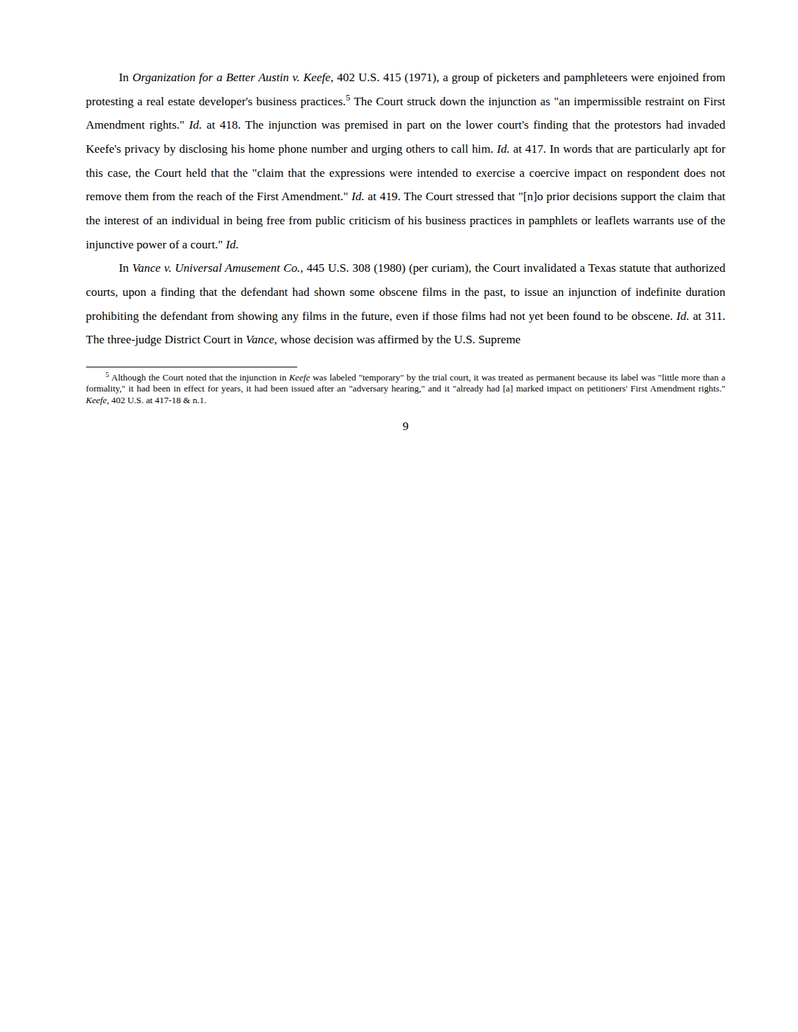In Organization for a Better Austin v. Keefe, 402 U.S. 415 (1971), a group of picketers and pamphleteers were enjoined from protesting a real estate developer's business practices.5 The Court struck down the injunction as "an impermissible restraint on First Amendment rights." Id. at 418. The injunction was premised in part on the lower court's finding that the protestors had invaded Keefe's privacy by disclosing his home phone number and urging others to call him. Id. at 417. In words that are particularly apt for this case, the Court held that the "claim that the expressions were intended to exercise a coercive impact on respondent does not remove them from the reach of the First Amendment." Id. at 419. The Court stressed that "[n]o prior decisions support the claim that the interest of an individual in being free from public criticism of his business practices in pamphlets or leaflets warrants use of the injunctive power of a court." Id.
In Vance v. Universal Amusement Co., 445 U.S. 308 (1980) (per curiam), the Court invalidated a Texas statute that authorized courts, upon a finding that the defendant had shown some obscene films in the past, to issue an injunction of indefinite duration prohibiting the defendant from showing any films in the future, even if those films had not yet been found to be obscene. Id. at 311. The three-judge District Court in Vance, whose decision was affirmed by the U.S. Supreme
5 Although the Court noted that the injunction in Keefe was labeled "temporary" by the trial court, it was treated as permanent because its label was "little more than a formality," it had been in effect for years, it had been issued after an "adversary hearing," and it "already had [a] marked impact on petitioners' First Amendment rights." Keefe, 402 U.S. at 417-18 & n.1.
9